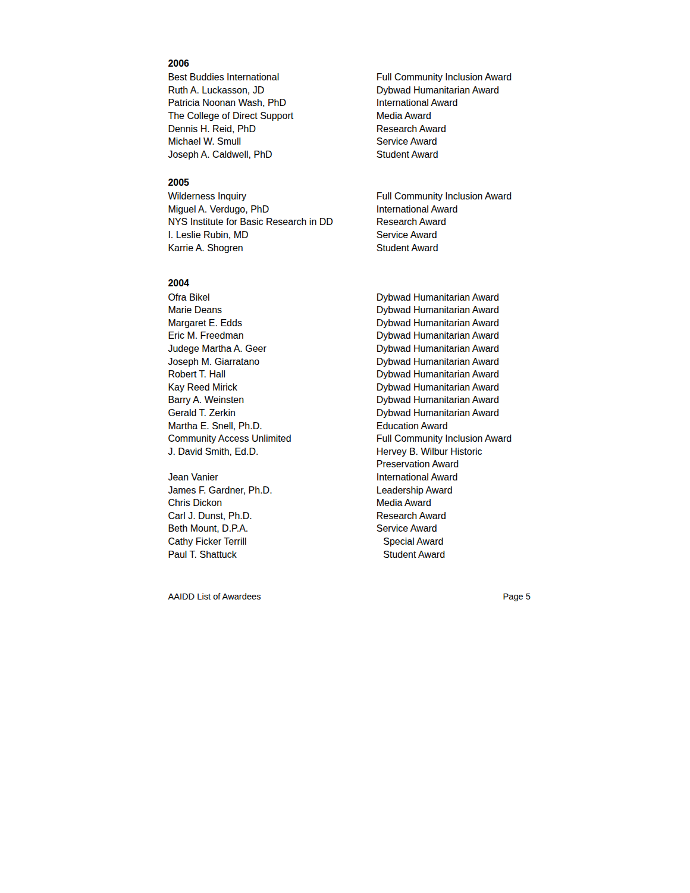2006
| Best Buddies International | Full Community Inclusion Award |
| Ruth A. Luckasson, JD | Dybwad Humanitarian Award |
| Patricia Noonan Wash, PhD | International Award |
| The College of Direct Support | Media Award |
| Dennis H. Reid, PhD | Research Award |
| Michael W. Smull | Service Award |
| Joseph A. Caldwell, PhD | Student Award |
2005
| Wilderness Inquiry | Full Community Inclusion Award |
| Miguel A. Verdugo, PhD | International Award |
| NYS Institute for Basic Research in DD | Research Award |
| I. Leslie Rubin, MD | Service Award |
| Karrie A. Shogren | Student Award |
2004
| Ofra Bikel | Dybwad Humanitarian Award |
| Marie Deans | Dybwad Humanitarian Award |
| Margaret E. Edds | Dybwad Humanitarian Award |
| Eric M. Freedman | Dybwad Humanitarian Award |
| Judege Martha A. Geer | Dybwad Humanitarian Award |
| Joseph M. Giarratano | Dybwad Humanitarian Award |
| Robert T. Hall | Dybwad Humanitarian Award |
| Kay Reed Mirick | Dybwad Humanitarian Award |
| Barry A. Weinsten | Dybwad Humanitarian Award |
| Gerald T. Zerkin | Dybwad Humanitarian Award |
| Martha E. Snell, Ph.D. | Education Award |
| Community Access Unlimited | Full Community Inclusion Award |
| J. David Smith, Ed.D. | Hervey B. Wilbur Historic Preservation Award |
| Jean Vanier | International Award |
| James F. Gardner, Ph.D. | Leadership Award |
| Chris Dickon | Media Award |
| Carl J. Dunst, Ph.D. | Research Award |
| Beth Mount, D.P.A. | Service Award |
| Cathy Ficker Terrill | Special Award |
| Paul T. Shattuck | Student Award |
AAIDD List of Awardees Page 5